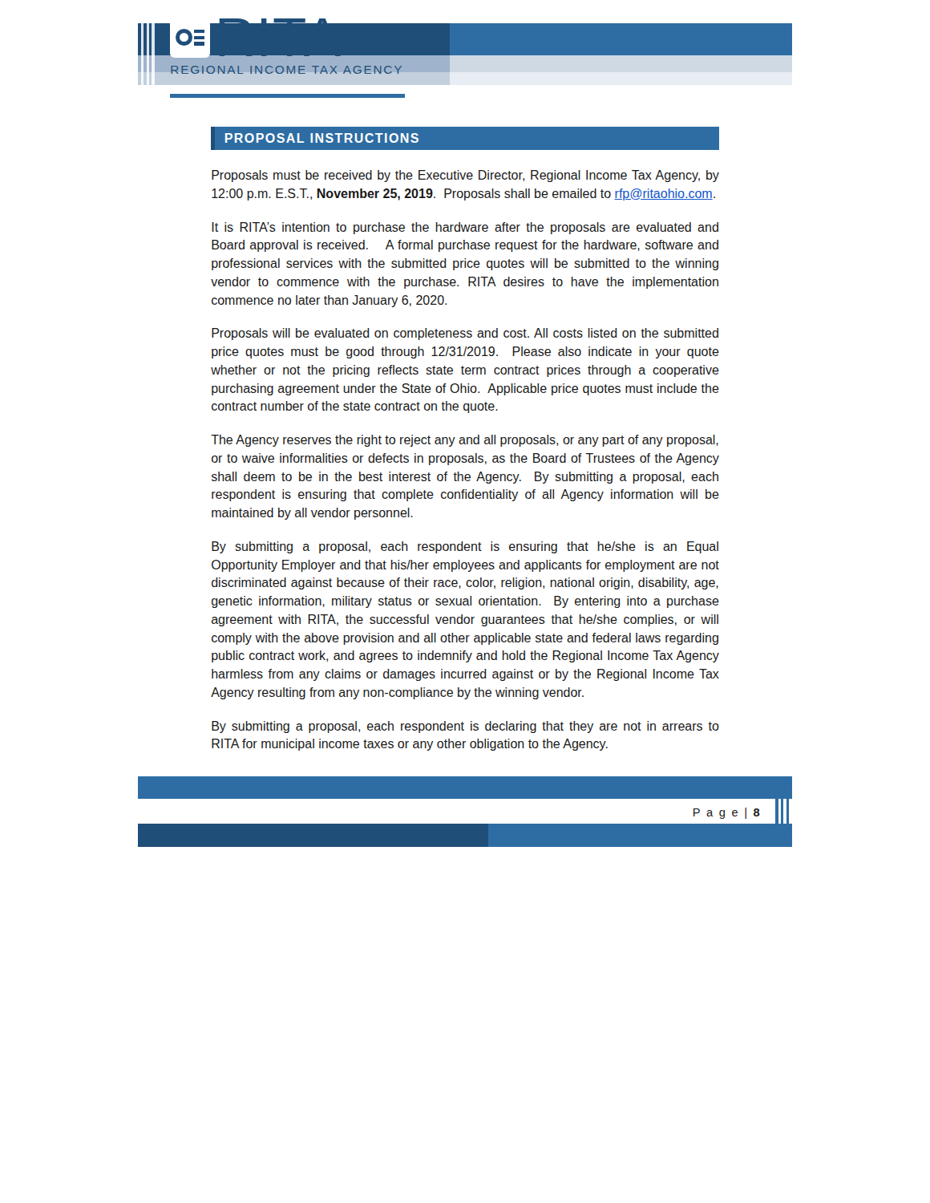RITA
REGIONAL INCOME TAX AGENCY
PROPOSAL INSTRUCTIONS
Proposals must be received by the Executive Director, Regional Income Tax Agency, by 12:00 p.m. E.S.T., November 25, 2019. Proposals shall be emailed to rfp@ritaohio.com.
It is RITA’s intention to purchase the hardware after the proposals are evaluated and Board approval is received. A formal purchase request for the hardware, software and professional services with the submitted price quotes will be submitted to the winning vendor to commence with the purchase. RITA desires to have the implementation commence no later than January 6, 2020.
Proposals will be evaluated on completeness and cost. All costs listed on the submitted price quotes must be good through 12/31/2019. Please also indicate in your quote whether or not the pricing reflects state term contract prices through a cooperative purchasing agreement under the State of Ohio. Applicable price quotes must include the contract number of the state contract on the quote.
The Agency reserves the right to reject any and all proposals, or any part of any proposal, or to waive informalities or defects in proposals, as the Board of Trustees of the Agency shall deem to be in the best interest of the Agency. By submitting a proposal, each respondent is ensuring that complete confidentiality of all Agency information will be maintained by all vendor personnel.
By submitting a proposal, each respondent is ensuring that he/she is an Equal Opportunity Employer and that his/her employees and applicants for employment are not discriminated against because of their race, color, religion, national origin, disability, age, genetic information, military status or sexual orientation. By entering into a purchase agreement with RITA, the successful vendor guarantees that he/she complies, or will comply with the above provision and all other applicable state and federal laws regarding public contract work, and agrees to indemnify and hold the Regional Income Tax Agency harmless from any claims or damages incurred against or by the Regional Income Tax Agency resulting from any non-compliance by the winning vendor.
By submitting a proposal, each respondent is declaring that they are not in arrears to RITA for municipal income taxes or any other obligation to the Agency.
P a g e | 8